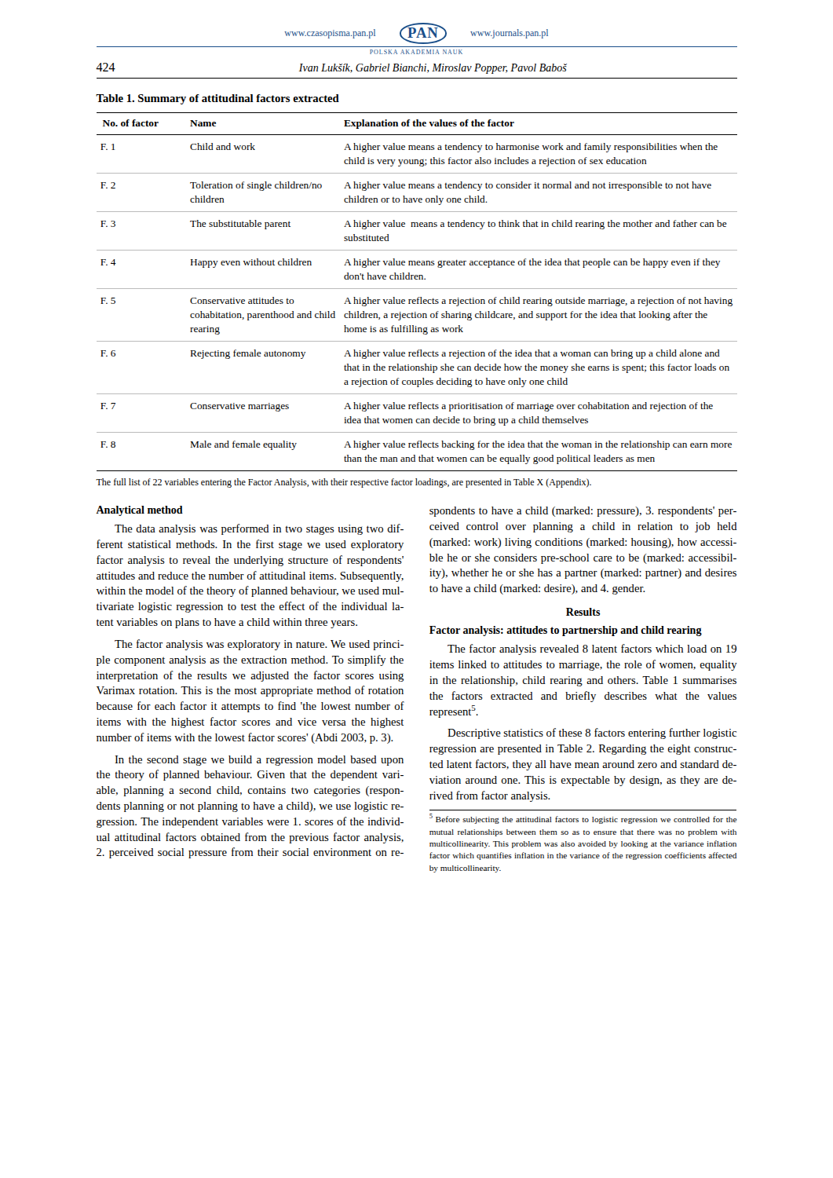www.czasopisma.pan.pl PAN www.journals.pan.pl
POLSKA AKADEMIA NAUK
424 Ivan Lukšík, Gabriel Bianchi, Miroslav Popper, Pavol Baboš
Table 1. Summary of attitudinal factors extracted
| No. of factor | Name | Explanation of the values of the factor |
| --- | --- | --- |
| F. 1 | Child and work | A higher value means a tendency to harmonise work and family responsibilities when the child is very young; this factor also includes a rejection of sex education |
| F. 2 | Toleration of single children/no children | A higher value means a tendency to consider it normal and not irresponsible to not have children or to have only one child. |
| F. 3 | The substitutable parent | A higher value means a tendency to think that in child rearing the mother and father can be substituted |
| F. 4 | Happy even without children | A higher value means greater acceptance of the idea that people can be happy even if they don't have children. |
| F. 5 | Conservative attitudes to cohabitation, parenthood and child rearing | A higher value reflects a rejection of child rearing outside marriage, a rejection of not having children, a rejection of sharing childcare, and support for the idea that looking after the home is as fulfilling as work |
| F. 6 | Rejecting female autonomy | A higher value reflects a rejection of the idea that a woman can bring up a child alone and that in the relationship she can decide how the money she earns is spent; this factor loads on a rejection of couples deciding to have only one child |
| F. 7 | Conservative marriages | A higher value reflects a prioritisation of marriage over cohabitation and rejection of the idea that women can decide to bring up a child themselves |
| F. 8 | Male and female equality | A higher value reflects backing for the idea that the woman in the relationship can earn more than the man and that women can be equally good political leaders as men |
The full list of 22 variables entering the Factor Analysis, with their respective factor loadings, are presented in Table X (Appendix).
Analytical method
The data analysis was performed in two stages using two different statistical methods. In the first stage we used exploratory factor analysis to reveal the underlying structure of respondents' attitudes and reduce the number of attitudinal items. Subsequently, within the model of the theory of planned behaviour, we used multivariate logistic regression to test the effect of the individual latent variables on plans to have a child within three years.
The factor analysis was exploratory in nature. We used principle component analysis as the extraction method. To simplify the interpretation of the results we adjusted the factor scores using Varimax rotation. This is the most appropriate method of rotation because for each factor it attempts to find 'the lowest number of items with the highest factor scores and vice versa the highest number of items with the lowest factor scores' (Abdi 2003, p. 3).
In the second stage we build a regression model based upon the theory of planned behaviour. Given that the dependent variable, planning a second child, contains two categories (respondents planning or not planning to have a child), we use logistic regression. The independent variables were 1. scores of the individual attitudinal factors obtained from the previous factor analysis, 2. perceived social pressure from their social environment on respondents to have a child (marked: pressure), 3. respondents' perceived control over planning a child in relation to job held (marked: work) living conditions (marked: housing), how accessible he or she considers pre-school care to be (marked: accessibility), whether he or she has a partner (marked: partner) and desires to have a child (marked: desire), and 4. gender.
Results
Factor analysis: attitudes to partnership and child rearing
The factor analysis revealed 8 latent factors which load on 19 items linked to attitudes to marriage, the role of women, equality in the relationship, child rearing and others. Table 1 summarises the factors extracted and briefly describes what the values represent5.
Descriptive statistics of these 8 factors entering further logistic regression are presented in Table 2. Regarding the eight constructed latent factors, they all have mean around zero and standard deviation around one. This is expectable by design, as they are derived from factor analysis.
5 Before subjecting the attitudinal factors to logistic regression we controlled for the mutual relationships between them so as to ensure that there was no problem with multicollinearity. This problem was also avoided by looking at the variance inflation factor which quantifies inflation in the variance of the regression coefficients affected by multicollinearity.